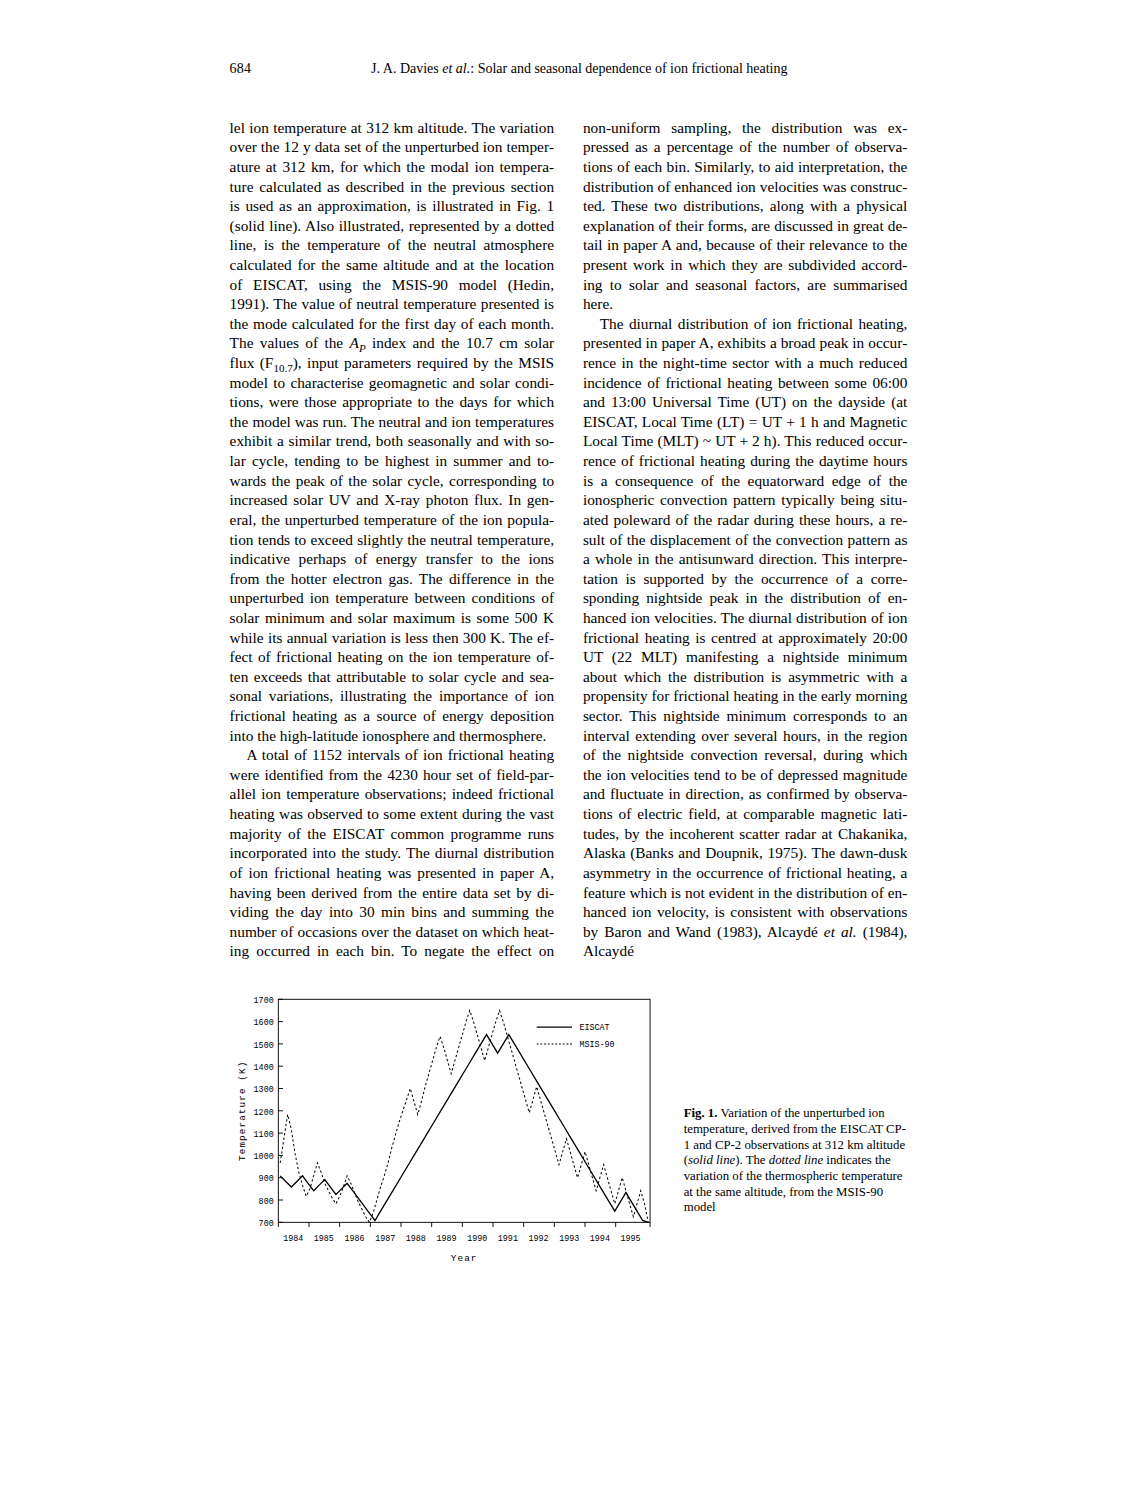684 J. A. Davies et al.: Solar and seasonal dependence of ion frictional heating
lel ion temperature at 312 km altitude. The variation over the 12 y data set of the unperturbed ion temperature at 312 km, for which the modal ion temperature calculated as described in the previous section is used as an approximation, is illustrated in Fig. 1 (solid line). Also illustrated, represented by a dotted line, is the temperature of the neutral atmosphere calculated for the same altitude and at the location of EISCAT, using the MSIS-90 model (Hedin, 1991). The value of neutral temperature presented is the mode calculated for the first day of each month. The values of the AP index and the 10.7 cm solar flux (F10.7), input parameters required by the MSIS model to characterise geomagnetic and solar conditions, were those appropriate to the days for which the model was run. The neutral and ion temperatures exhibit a similar trend, both seasonally and with solar cycle, tending to be highest in summer and towards the peak of the solar cycle, corresponding to increased solar UV and X-ray photon flux. In general, the unperturbed temperature of the ion population tends to exceed slightly the neutral temperature, indicative perhaps of energy transfer to the ions from the hotter electron gas. The difference in the unperturbed ion temperature between conditions of solar minimum and solar maximum is some 500 K while its annual variation is less then 300 K. The effect of frictional heating on the ion temperature often exceeds that attributable to solar cycle and seasonal variations, illustrating the importance of ion frictional heating as a source of energy deposition into the high-latitude ionosphere and thermosphere.
A total of 1152 intervals of ion frictional heating were identified from the 4230 hour set of field-parallel ion temperature observations; indeed frictional heating was observed to some extent during the vast majority of the EISCAT common programme runs incorporated into the study. The diurnal distribution of ion frictional heating was presented in paper A, having been derived from the entire data set by dividing the day into 30 min bins and summing the number of occasions over the dataset on which heating occurred in each bin. To negate the effect on non-uniform sampling, the distribution was expressed as a percentage of the number of observations of each bin. Similarly, to aid interpretation, the distribution of enhanced ion velocities was constructed. These two distributions, along with a physical explanation of their forms, are discussed in great detail in paper A and, because of their relevance to the present work in which they are subdivided according to solar and seasonal factors, are summarised here.
The diurnal distribution of ion frictional heating, presented in paper A, exhibits a broad peak in occurrence in the night-time sector with a much reduced incidence of frictional heating between some 06:00 and 13:00 Universal Time (UT) on the dayside (at EISCAT, Local Time (LT) = UT + 1 h and Magnetic Local Time (MLT) ~ UT + 2 h). This reduced occurrence of frictional heating during the daytime hours is a consequence of the equatorward edge of the ionospheric convection pattern typically being situated poleward of the radar during these hours, a result of the displacement of the convection pattern as a whole in the antisunward direction. This interpretation is supported by the occurrence of a corresponding nightside peak in the distribution of enhanced ion velocities. The diurnal distribution of ion frictional heating is centred at approximately 20:00 UT (22 MLT) manifesting a nightside minimum about which the distribution is asymmetric with a propensity for frictional heating in the early morning sector. This nightside minimum corresponds to an interval extending over several hours, in the region of the nightside convection reversal, during which the ion velocities tend to be of depressed magnitude and fluctuate in direction, as confirmed by observations of electric field, at comparable magnetic latitudes, by the incoherent scatter radar at Chakanika, Alaska (Banks and Doupnik, 1975). The dawn-dusk asymmetry in the occurrence of frictional heating, a feature which is not evident in the distribution of enhanced ion velocity, is consistent with observations by Baron and Wand (1983), Alcaydé et al. (1984), Alcaydé
1700 1600 1500 1400 1300 1200 1100 1000 900 800 700 1984 1985 1986 1987 1988 1989 1990 1991 1992 1993 1994 1995 Year Temperature (K) EISCAT MSIS-90
Fig. 1. Variation of the unperturbed ion temperature, derived from the EISCAT CP-1 and CP-2 observations at 312 km altitude (solid line). The dotted line indicates the variation of the thermospheric temperature at the same altitude, from the MSIS-90 model